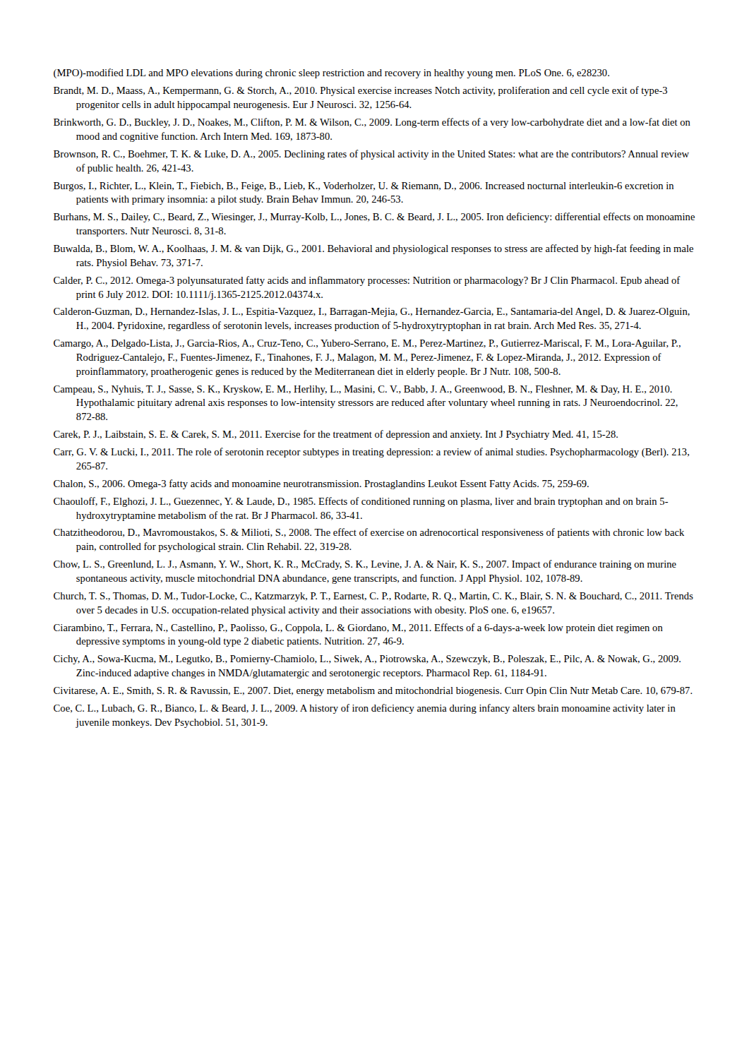(MPO)-modified LDL and MPO elevations during chronic sleep restriction and recovery in healthy young men. PLoS One. 6, e28230.
Brandt, M. D., Maass, A., Kempermann, G. & Storch, A., 2010. Physical exercise increases Notch activity, proliferation and cell cycle exit of type-3 progenitor cells in adult hippocampal neurogenesis. Eur J Neurosci. 32, 1256-64.
Brinkworth, G. D., Buckley, J. D., Noakes, M., Clifton, P. M. & Wilson, C., 2009. Long-term effects of a very low-carbohydrate diet and a low-fat diet on mood and cognitive function. Arch Intern Med. 169, 1873-80.
Brownson, R. C., Boehmer, T. K. & Luke, D. A., 2005. Declining rates of physical activity in the United States: what are the contributors? Annual review of public health. 26, 421-43.
Burgos, I., Richter, L., Klein, T., Fiebich, B., Feige, B., Lieb, K., Voderholzer, U. & Riemann, D., 2006. Increased nocturnal interleukin-6 excretion in patients with primary insomnia: a pilot study. Brain Behav Immun. 20, 246-53.
Burhans, M. S., Dailey, C., Beard, Z., Wiesinger, J., Murray-Kolb, L., Jones, B. C. & Beard, J. L., 2005. Iron deficiency: differential effects on monoamine transporters. Nutr Neurosci. 8, 31-8.
Buwalda, B., Blom, W. A., Koolhaas, J. M. & van Dijk, G., 2001. Behavioral and physiological responses to stress are affected by high-fat feeding in male rats. Physiol Behav. 73, 371-7.
Calder, P. C., 2012. Omega-3 polyunsaturated fatty acids and inflammatory processes: Nutrition or pharmacology? Br J Clin Pharmacol. Epub ahead of print 6 July 2012. DOI: 10.1111/j.1365-2125.2012.04374.x.
Calderon-Guzman, D., Hernandez-Islas, J. L., Espitia-Vazquez, I., Barragan-Mejia, G., Hernandez-Garcia, E., Santamaria-del Angel, D. & Juarez-Olguin, H., 2004. Pyridoxine, regardless of serotonin levels, increases production of 5-hydroxytryptophan in rat brain. Arch Med Res. 35, 271-4.
Camargo, A., Delgado-Lista, J., Garcia-Rios, A., Cruz-Teno, C., Yubero-Serrano, E. M., Perez-Martinez, P., Gutierrez-Mariscal, F. M., Lora-Aguilar, P., Rodriguez-Cantalejo, F., Fuentes-Jimenez, F., Tinahones, F. J., Malagon, M. M., Perez-Jimenez, F. & Lopez-Miranda, J., 2012. Expression of proinflammatory, proatherogenic genes is reduced by the Mediterranean diet in elderly people. Br J Nutr. 108, 500-8.
Campeau, S., Nyhuis, T. J., Sasse, S. K., Kryskow, E. M., Herlihy, L., Masini, C. V., Babb, J. A., Greenwood, B. N., Fleshner, M. & Day, H. E., 2010. Hypothalamic pituitary adrenal axis responses to low-intensity stressors are reduced after voluntary wheel running in rats. J Neuroendocrinol. 22, 872-88.
Carek, P. J., Laibstain, S. E. & Carek, S. M., 2011. Exercise for the treatment of depression and anxiety. Int J Psychiatry Med. 41, 15-28.
Carr, G. V. & Lucki, I., 2011. The role of serotonin receptor subtypes in treating depression: a review of animal studies. Psychopharmacology (Berl). 213, 265-87.
Chalon, S., 2006. Omega-3 fatty acids and monoamine neurotransmission. Prostaglandins Leukot Essent Fatty Acids. 75, 259-69.
Chaouloff, F., Elghozi, J. L., Guezennec, Y. & Laude, D., 1985. Effects of conditioned running on plasma, liver and brain tryptophan and on brain 5-hydroxytryptamine metabolism of the rat. Br J Pharmacol. 86, 33-41.
Chatzitheodorou, D., Mavromoustakos, S. & Milioti, S., 2008. The effect of exercise on adrenocortical responsiveness of patients with chronic low back pain, controlled for psychological strain. Clin Rehabil. 22, 319-28.
Chow, L. S., Greenlund, L. J., Asmann, Y. W., Short, K. R., McCrady, S. K., Levine, J. A. & Nair, K. S., 2007. Impact of endurance training on murine spontaneous activity, muscle mitochondrial DNA abundance, gene transcripts, and function. J Appl Physiol. 102, 1078-89.
Church, T. S., Thomas, D. M., Tudor-Locke, C., Katzmarzyk, P. T., Earnest, C. P., Rodarte, R. Q., Martin, C. K., Blair, S. N. & Bouchard, C., 2011. Trends over 5 decades in U.S. occupation-related physical activity and their associations with obesity. PloS one. 6, e19657.
Ciarambino, T., Ferrara, N., Castellino, P., Paolisso, G., Coppola, L. & Giordano, M., 2011. Effects of a 6-days-a-week low protein diet regimen on depressive symptoms in young-old type 2 diabetic patients. Nutrition. 27, 46-9.
Cichy, A., Sowa-Kucma, M., Legutko, B., Pomierny-Chamiolo, L., Siwek, A., Piotrowska, A., Szewczyk, B., Poleszak, E., Pilc, A. & Nowak, G., 2009. Zinc-induced adaptive changes in NMDA/glutamatergic and serotonergic receptors. Pharmacol Rep. 61, 1184-91.
Civitarese, A. E., Smith, S. R. & Ravussin, E., 2007. Diet, energy metabolism and mitochondrial biogenesis. Curr Opin Clin Nutr Metab Care. 10, 679-87.
Coe, C. L., Lubach, G. R., Bianco, L. & Beard, J. L., 2009. A history of iron deficiency anemia during infancy alters brain monoamine activity later in juvenile monkeys. Dev Psychobiol. 51, 301-9.